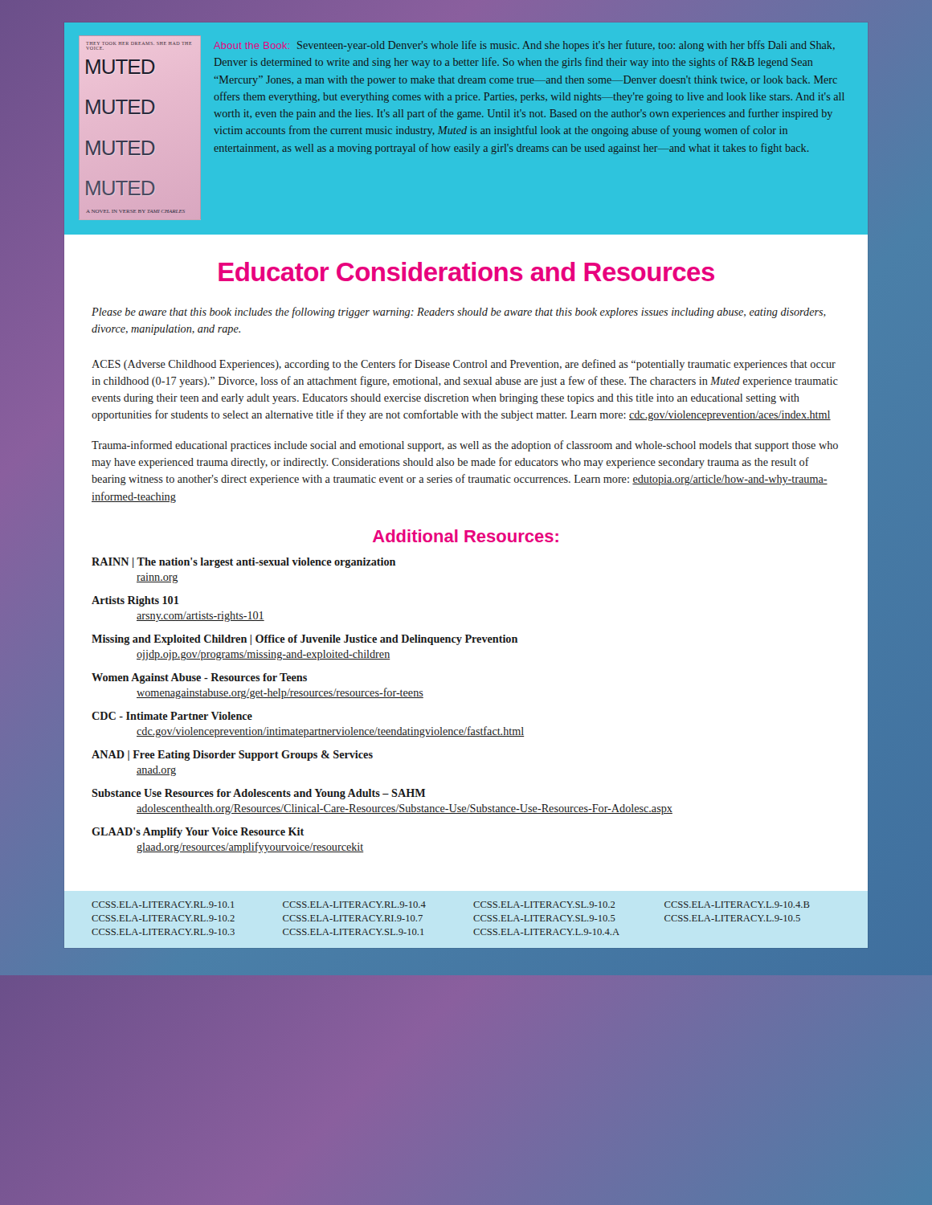They took her dreams. She had the voice.
MUTED MUTED MUTED MUTED
A NOVEL IN VERSE BY TAMI CHARLES
About the Book: Seventeen-year-old Denver's whole life is music. And she hopes it's her future, too: along with her bffs Dali and Shak, Denver is determined to write and sing her way to a better life. So when the girls find their way into the sights of R&B legend Sean “Mercury” Jones, a man with the power to make that dream come true—and then some—Denver doesn't think twice, or look back. Merc offers them everything, but everything comes with a price. Parties, perks, wild nights—they're going to live and look like stars. And it's all worth it, even the pain and the lies. It's all part of the game. Until it's not. Based on the author's own experiences and further inspired by victim accounts from the current music industry, Muted is an insightful look at the ongoing abuse of young women of color in entertainment, as well as a moving portrayal of how easily a girl's dreams can be used against her—and what it takes to fight back.
Educator Considerations and Resources
Please be aware that this book includes the following trigger warning: Readers should be aware that this book explores issues including abuse, eating disorders, divorce, manipulation, and rape.
ACES (Adverse Childhood Experiences), according to the Centers for Disease Control and Prevention, are defined as “potentially traumatic experiences that occur in childhood (0-17 years).” Divorce, loss of an attachment figure, emotional, and sexual abuse are just a few of these. The characters in Muted experience traumatic events during their teen and early adult years. Educators should exercise discretion when bringing these topics and this title into an educational setting with opportunities for students to select an alternative title if they are not comfortable with the subject matter. Learn more: cdc.gov/violenceprevention/aces/index.html
Trauma-informed educational practices include social and emotional support, as well as the adoption of classroom and whole-school models that support those who may have experienced trauma directly, or indirectly. Considerations should also be made for educators who may experience secondary trauma as the result of bearing witness to another's direct experience with a traumatic event or a series of traumatic occurrences. Learn more: edutopia.org/article/how-and-why-trauma-informed-teaching
Additional Resources:
RAINN | The nation's largest anti-sexual violence organization
rainn.org
Artists Rights 101
arsny.com/artists-rights-101
Missing and Exploited Children | Office of Juvenile Justice and Delinquency Prevention
ojjdp.ojp.gov/programs/missing-and-exploited-children
Women Against Abuse - Resources for Teens
womenagainstabuse.org/get-help/resources/resources-for-teens
CDC - Intimate Partner Violence
cdc.gov/violenceprevention/intimatepartnerviolence/teendatingviolence/fastfact.html
ANAD | Free Eating Disorder Support Groups & Services
anad.org
Substance Use Resources for Adolescents and Young Adults – SAHM
adolescenthealth.org/Resources/Clinical-Care-Resources/Substance-Use/Substance-Use-Resources-For-Adolesc.aspx
GLAAD's Amplify Your Voice Resource Kit
glaad.org/resources/amplifyyourvoice/resourcekit
CCSS.ELA-LITERACY.RL.9-10.1 CCSS.ELA-LITERACY.RL.9-10.4 CCSS.ELA-LITERACY.SL.9-10.2 CCSS.ELA-LITERACY.L.9-10.4.B CCSS.ELA-LITERACY.RL.9-10.2 CCSS.ELA-LITERACY.RI.9-10.7 CCSS.ELA-LITERACY.SL.9-10.5 CCSS.ELA-LITERACY.L.9-10.5 CCSS.ELA-LITERACY.RL.9-10.3 CCSS.ELA-LITERACY.SL.9-10.1 CCSS.ELA-LITERACY.L.9-10.4.A